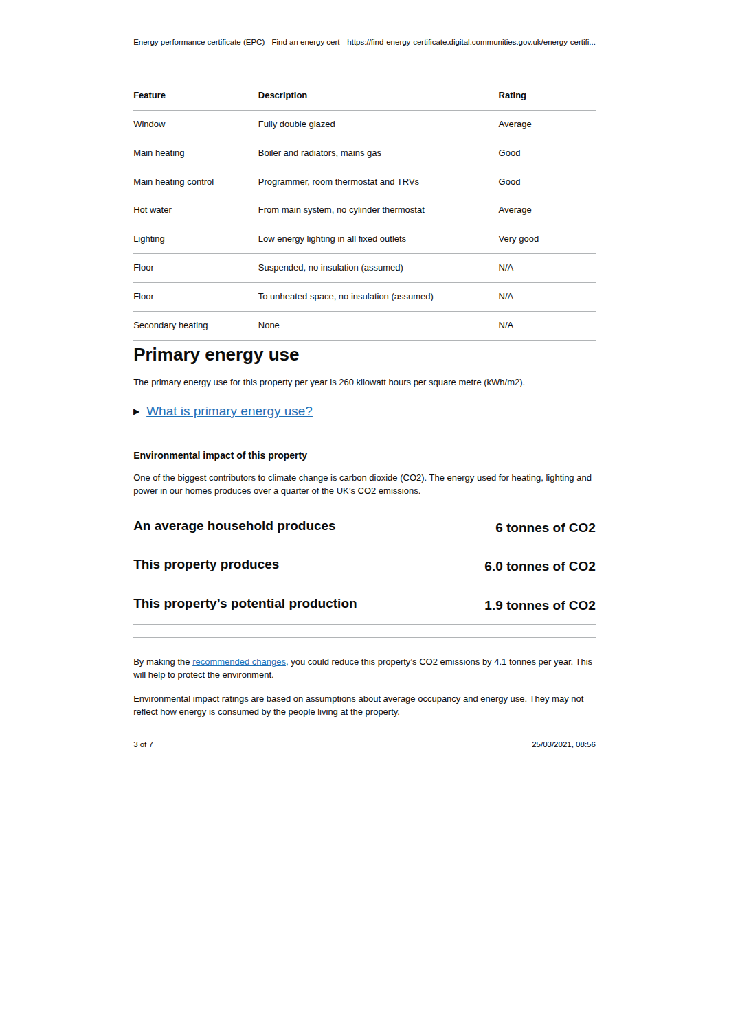Energy performance certificate (EPC) - Find an energy certificate - G... https://find-energy-certificate.digital.communities.gov.uk/energy-certifi...
| Feature | Description | Rating |
| --- | --- | --- |
| Window | Fully double glazed | Average |
| Main heating | Boiler and radiators, mains gas | Good |
| Main heating control | Programmer, room thermostat and TRVs | Good |
| Hot water | From main system, no cylinder thermostat | Average |
| Lighting | Low energy lighting in all fixed outlets | Very good |
| Floor | Suspended, no insulation (assumed) | N/A |
| Floor | To unheated space, no insulation (assumed) | N/A |
| Secondary heating | None | N/A |
Primary energy use
The primary energy use for this property per year is 260 kilowatt hours per square metre (kWh/m2).
▶ What is primary energy use?
Environmental impact of this property
One of the biggest contributors to climate change is carbon dioxide (CO2). The energy used for heating, lighting and power in our homes produces over a quarter of the UK’s CO2 emissions.
| An average household produces | 6 tonnes of CO2 |
| This property produces | 6.0 tonnes of CO2 |
| This property’s potential production | 1.9 tonnes of CO2 |
By making the recommended changes, you could reduce this property’s CO2 emissions by 4.1 tonnes per year. This will help to protect the environment.
Environmental impact ratings are based on assumptions about average occupancy and energy use. They may not reflect how energy is consumed by the people living at the property.
3 of 7 25/03/2021, 08:56